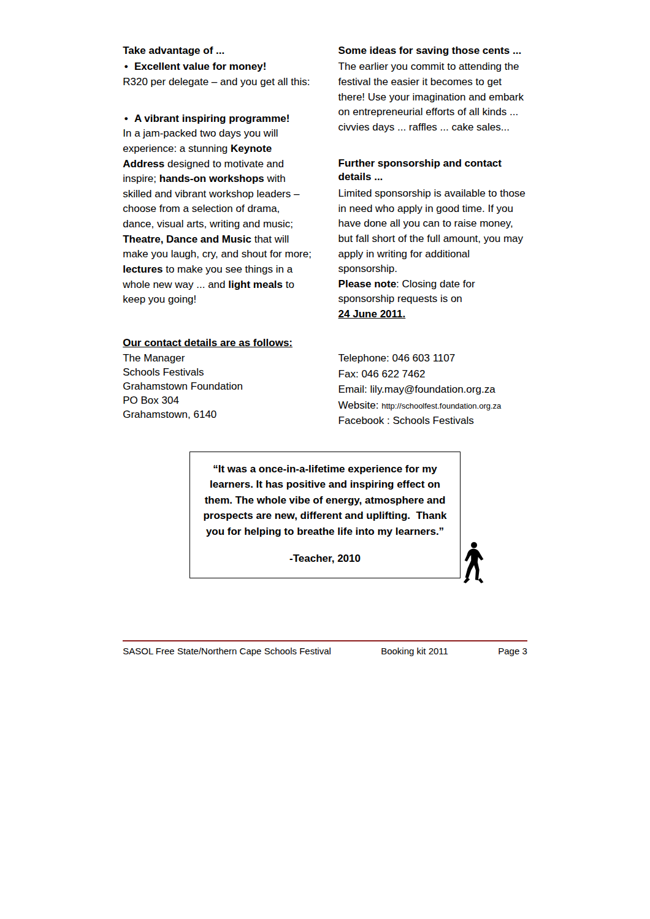Take advantage of ...
Excellent value for money!
R320 per delegate – and you get all this:
A vibrant inspiring programme!
In a jam-packed two days you will experience: a stunning Keynote Address designed to motivate and inspire; hands-on workshops with skilled and vibrant workshop leaders – choose from a selection of drama, dance, visual arts, writing and music; Theatre, Dance and Music that will make you laugh, cry, and shout for more; lectures to make you see things in a whole new way ... and light meals to keep you going!
Our contact details are as follows:
The Manager
Schools Festivals
Grahamstown Foundation
PO Box 304
Grahamstown, 6140
Some ideas for saving those cents ...
The earlier you commit to attending the festival the easier it becomes to get there! Use your imagination and embark on entrepreneurial efforts of all kinds ... civvies days ... raffles ... cake sales...
Further sponsorship and contact details ...
Limited sponsorship is available to those in need who apply in good time. If you have done all you can to raise money, but fall short of the full amount, you may apply in writing for additional sponsorship.
Please note: Closing date for sponsorship requests is on
24 June 2011.
Telephone: 046 603 1107
Fax: 046 622 7462
Email: lily.may@foundation.org.za
Website: http://schoolfest.foundation.org.za
Facebook : Schools Festivals
“It was a once-in-a-lifetime experience for my learners. It has positive and inspiring effect on them. The whole vibe of energy, atmosphere and prospects are new, different and uplifting. Thank you for helping to breathe life into my learners.”
-Teacher, 2010
SASOL Free State/Northern Cape Schools Festival Booking kit 2011 Page 3